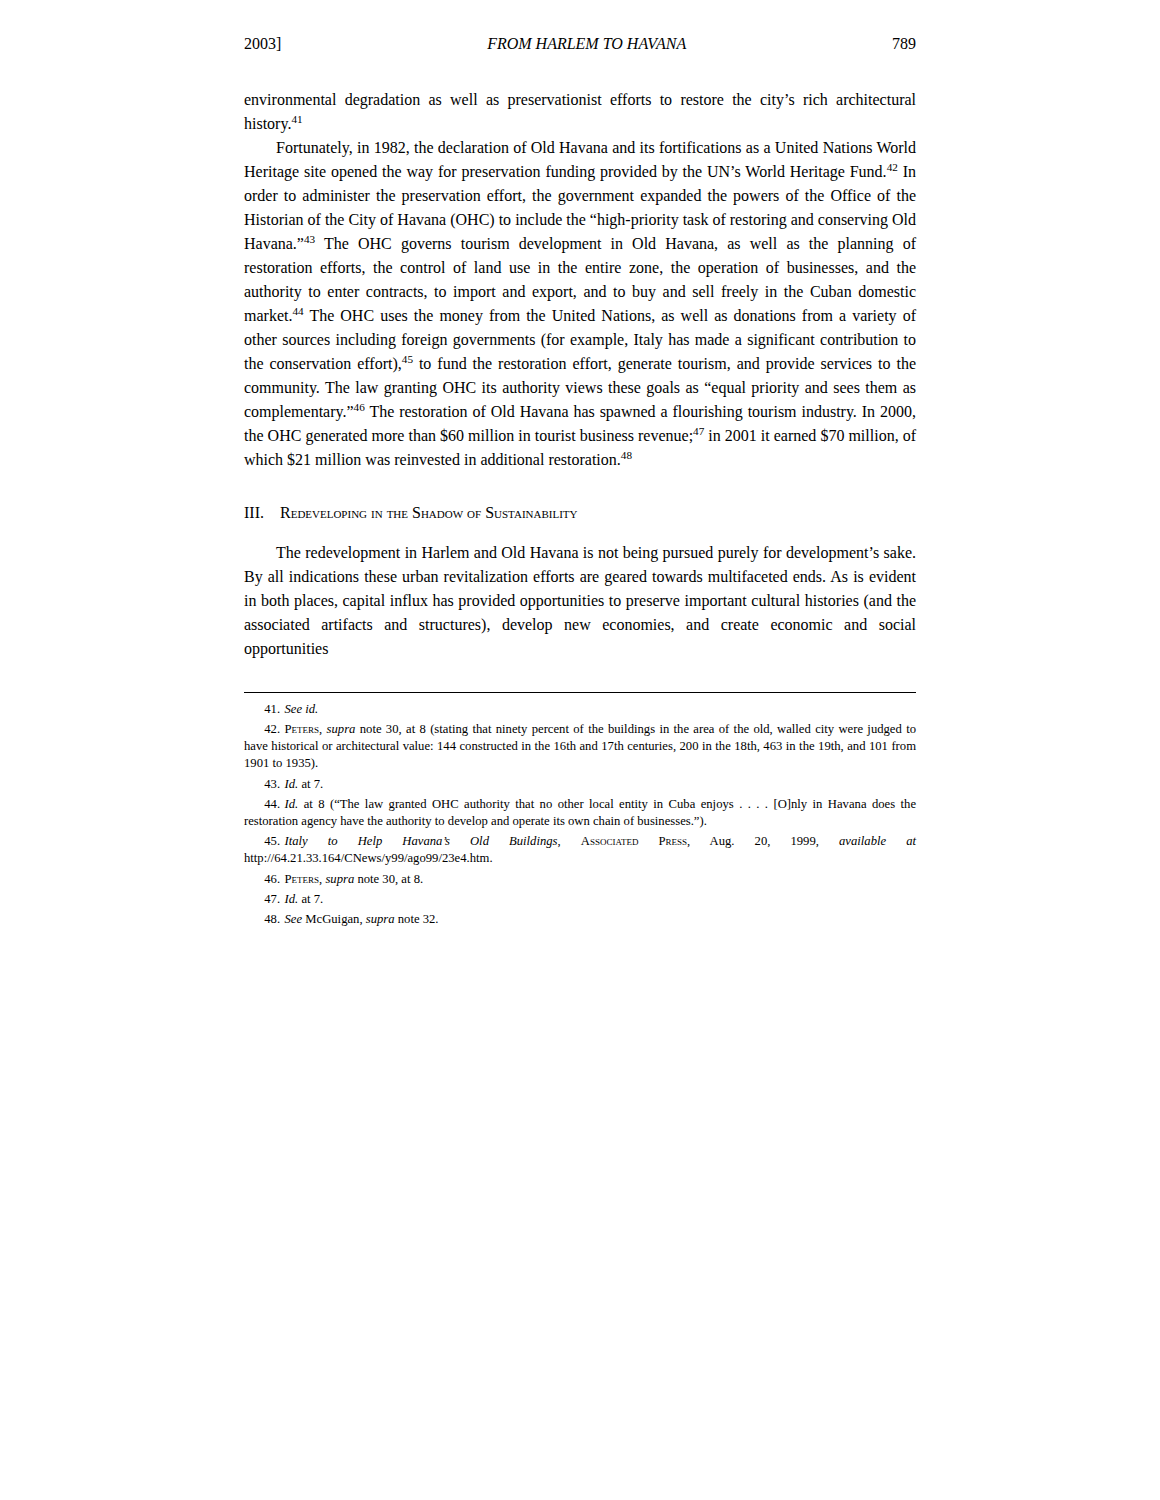2003] FROM HARLEM TO HAVANA 789
environmental degradation as well as preservationist efforts to restore the city’s rich architectural history.41
Fortunately, in 1982, the declaration of Old Havana and its fortifications as a United Nations World Heritage site opened the way for preservation funding provided by the UN’s World Heritage Fund.42 In order to administer the preservation effort, the government expanded the powers of the Office of the Historian of the City of Havana (OHC) to include the “high-priority task of restoring and conserving Old Havana.”43 The OHC governs tourism development in Old Havana, as well as the planning of restoration efforts, the control of land use in the entire zone, the operation of businesses, and the authority to enter contracts, to import and export, and to buy and sell freely in the Cuban domestic market.44 The OHC uses the money from the United Nations, as well as donations from a variety of other sources including foreign governments (for example, Italy has made a significant contribution to the conservation effort),45 to fund the restoration effort, generate tourism, and provide services to the community. The law granting OHC its authority views these goals as “equal priority and sees them as complementary.”46 The restoration of Old Havana has spawned a flourishing tourism industry. In 2000, the OHC generated more than $60 million in tourist business revenue;47 in 2001 it earned $70 million, of which $21 million was reinvested in additional restoration.48
III. Redeveloping in the Shadow of Sustainability
The redevelopment in Harlem and Old Havana is not being pursued purely for development’s sake. By all indications these urban revitalization efforts are geared towards multifaceted ends. As is evident in both places, capital influx has provided opportunities to preserve important cultural histories (and the associated artifacts and structures), develop new economies, and create economic and social opportunities
41. See id.
42. Peters, supra note 30, at 8 (stating that ninety percent of the buildings in the area of the old, walled city were judged to have historical or architectural value: 144 constructed in the 16th and 17th centuries, 200 in the 18th, 463 in the 19th, and 101 from 1901 to 1935).
43. Id. at 7.
44. Id. at 8 (“The law granted OHC authority that no other local entity in Cuba enjoys . . . . [O]nly in Havana does the restoration agency have the authority to develop and operate its own chain of businesses.”).
45. Italy to Help Havana’s Old Buildings, Associated Press, Aug. 20, 1999, available at http://64.21.33.164/CNews/y99/ago99/23e4.htm.
46. Peters, supra note 30, at 8.
47. Id. at 7.
48. See McGuigan, supra note 32.